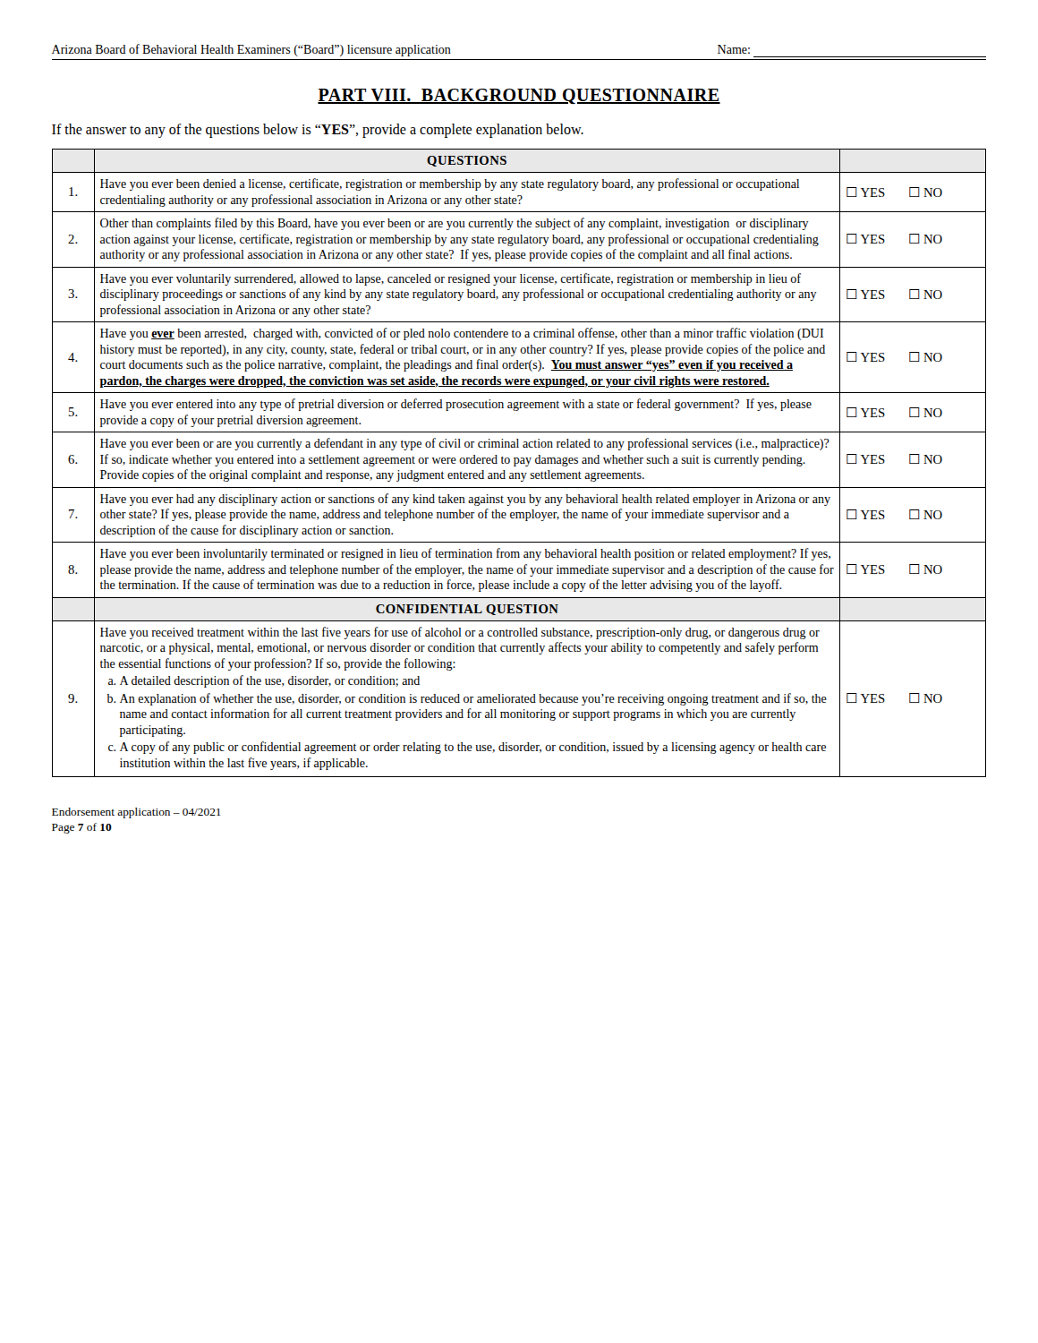Arizona Board of Behavioral Health Examiners (“Board”) licensure application
Name:
PART VIII. BACKGROUND QUESTIONNAIRE
If the answer to any of the questions below is “YES”, provide a complete explanation below.
| | QUESTIONS | |
| 1. | Have you ever been denied a license, certificate, registration or membership by any state regulatory board, any professional or occupational credentialing authority or any professional association in Arizona or any other state? | ☐ YES ☐ NO |
| 2. | Other than complaints filed by this Board, have you ever been or are you currently the subject of any complaint, investigation or disciplinary action against your license, certificate, registration or membership by any state regulatory board, any professional or occupational credentialing authority or any professional association in Arizona or any other state? If yes, please provide copies of the complaint and all final actions. | ☐ YES ☐ NO |
| 3. | Have you ever voluntarily surrendered, allowed to lapse, canceled or resigned your license, certificate, registration or membership in lieu of disciplinary proceedings or sanctions of any kind by any state regulatory board, any professional or occupational credentialing authority or any professional association in Arizona or any other state? | ☐ YES ☐ NO |
| 4. | Have you ever been arrested, charged with, convicted of or pled nolo contendere to a criminal offense, other than a minor traffic violation (DUI history must be reported), in any city, county, state, federal or tribal court, or in any other country? If yes, please provide copies of the police and court documents such as the police narrative, complaint, the pleadings and final order(s). You must answer “yes” even if you received a pardon, the charges were dropped, the conviction was set aside, the records were expunged, or your civil rights were restored. | ☐ YES ☐ NO |
| 5. | Have you ever entered into any type of pretrial diversion or deferred prosecution agreement with a state or federal government? If yes, please provide a copy of your pretrial diversion agreement. | ☐ YES ☐ NO |
| 6. | Have you ever been or are you currently a defendant in any type of civil or criminal action related to any professional services (i.e., malpractice)? If so, indicate whether you entered into a settlement agreement or were ordered to pay damages and whether such a suit is currently pending. Provide copies of the original complaint and response, any judgment entered and any settlement agreements. | ☐ YES ☐ NO |
| 7. | Have you ever had any disciplinary action or sanctions of any kind taken against you by any behavioral health related employer in Arizona or any other state? If yes, please provide the name, address and telephone number of the employer, the name of your immediate supervisor and a description of the cause for disciplinary action or sanction. | ☐ YES ☐ NO |
| 8. | Have you ever been involuntarily terminated or resigned in lieu of termination from any behavioral health position or related employment? If yes, please provide the name, address and telephone number of the employer, the name of your immediate supervisor and a description of the cause for the termination. If the cause of termination was due to a reduction in force, please include a copy of the letter advising you of the layoff. | ☐ YES ☐ NO |
| | CONFIDENTIAL QUESTION | |
| 9. | Have you received treatment within the last five years for use of alcohol or a controlled substance, prescription-only drug, or dangerous drug or narcotic, or a physical, mental, emotional, or nervous disorder or condition that currently affects your ability to competently and safely perform the essential functions of your profession? If so, provide the following: A detailed description of the use, disorder, or condition; and An explanation of whether the use, disorder, or condition is reduced or ameliorated because you’re receiving ongoing treatment and if so, the name and contact information for all current treatment providers and for all monitoring or support programs in which you are currently participating. A copy of any public or confidential agreement or order relating to the use, disorder, or condition, issued by a licensing agency or health care institution within the last five years, if applicable. | ☐ YES ☐ NO |
Endorsement application – 04/2021
Page 7 of 10